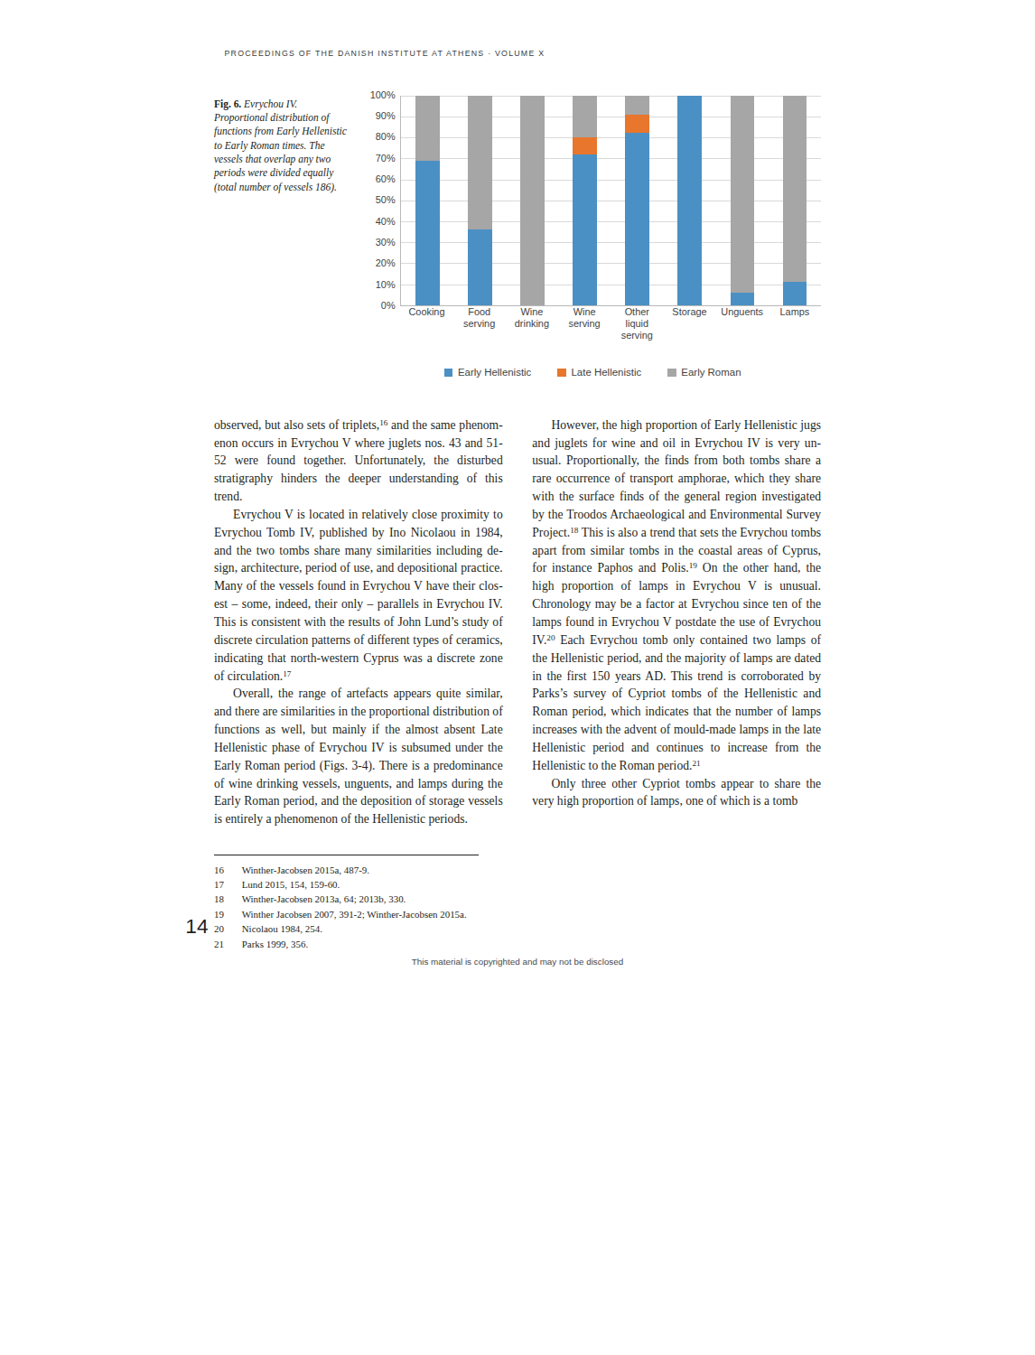Proceedings of the Danish Institute at Athens · Volume X
Fig. 6. Evrychou IV. Proportional distribution of functions from Early Hellenistic to Early Roman times. The vessels that overlap any two periods were divided equally (total number of vessels 186).
100% 90% 80% 70% 60% 50% 40% 30% 20% 10% 0%
Cooking Food
serving Wine
drinking Wine
serving Other
liquid
serving Storage Unguents Lamps
Early Hellenistic Late Hellenistic Early Roman
observed, but also sets of triplets,16 and the same phenomenon occurs in Evrychou V where juglets nos. 43 and 51-52 were found together. Unfortunately, the disturbed stratigraphy hinders the deeper understanding of this trend.
Evrychou V is located in relatively close proximity to Evrychou Tomb IV, published by Ino Nicolaou in 1984, and the two tombs share many similarities including design, architecture, period of use, and depositional practice. Many of the vessels found in Evrychou V have their closest – some, indeed, their only – parallels in Evrychou IV. This is consistent with the results of John Lund’s study of discrete circulation patterns of different types of ceramics, indicating that north-western Cyprus was a discrete zone of circulation.17
Overall, the range of artefacts appears quite similar, and there are similarities in the proportional distribution of functions as well, but mainly if the almost absent Late Hellenistic phase of Evrychou IV is subsumed under the Early Roman period (Figs. 3-4). There is a predominance of wine drinking vessels, unguents, and lamps during the Early Roman period, and the deposition of storage vessels is entirely a phenomenon of the Hellenistic periods.
However, the high proportion of Early Hellenistic jugs and juglets for wine and oil in Evrychou IV is very unusual. Proportionally, the finds from both tombs share a rare occurrence of transport amphorae, which they share with the surface finds of the general region investigated by the Troodos Archaeological and Environmental Survey Project.18 This is also a trend that sets the Evrychou tombs apart from similar tombs in the coastal areas of Cyprus, for instance Paphos and Polis.19 On the other hand, the high proportion of lamps in Evrychou V is unusual. Chronology may be a factor at Evrychou since ten of the lamps found in Evrychou V postdate the use of Evrychou IV.20 Each Evrychou tomb only contained two lamps of the Hellenistic period, and the majority of lamps are dated in the first 150 years AD. This trend is corroborated by Parks’s survey of Cypriot tombs of the Hellenistic and Roman period, which indicates that the number of lamps increases with the advent of mould-made lamps in the late Hellenistic period and continues to increase from the Hellenistic to the Roman period.21
Only three other Cypriot tombs appear to share the very high proportion of lamps, one of which is a tomb
16 Winther-Jacobsen 2015a, 487-9.
17 Lund 2015, 154, 159-60.
18 Winther-Jacobsen 2013a, 64; 2013b, 330.
19 Winther Jacobsen 2007, 391-2; Winther-Jacobsen 2015a.
20 Nicolaou 1984, 254.
21 Parks 1999, 356.
14
This material is copyrighted and may not be disclosed